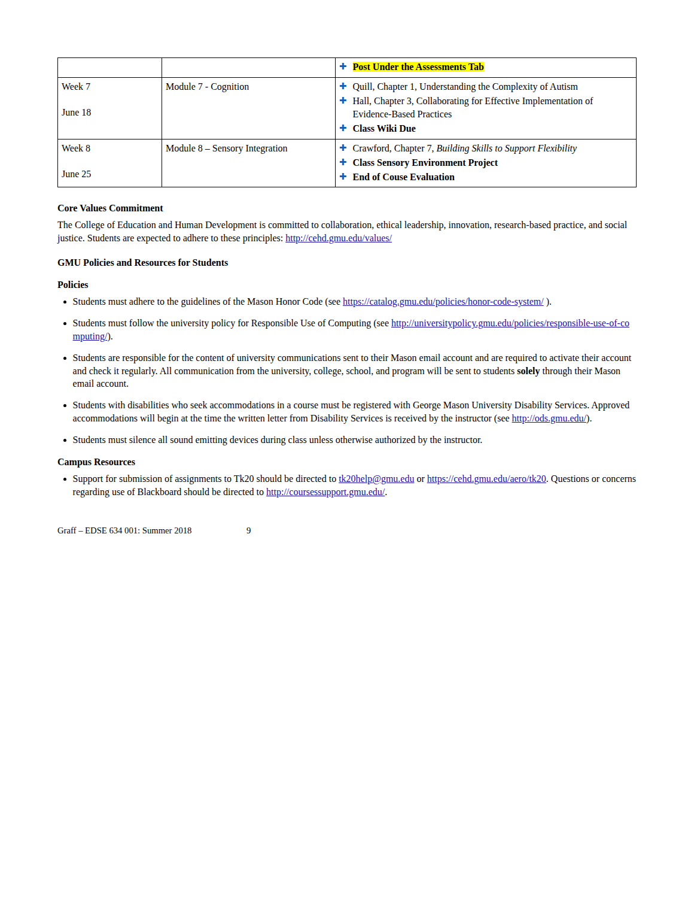| | | Post Under the Assessments Tab |
| Week 7 June 18 | Module 7 - Cognition | Quill, Chapter 1, Understanding the Complexity of Autism Hall, Chapter 3, Collaborating for Effective Implementation of Evidence-Based Practices Class Wiki Due |
| Week 8 June 25 | Module 8 – Sensory Integration | Crawford, Chapter 7, Building Skills to Support Flexibility Class Sensory Environment Project End of Couse Evaluation |
Core Values Commitment
The College of Education and Human Development is committed to collaboration, ethical leadership, innovation, research-based practice, and social justice. Students are expected to adhere to these principles: http://cehd.gmu.edu/values/
GMU Policies and Resources for Students
Policies
Students must adhere to the guidelines of the Mason Honor Code (see https://catalog.gmu.edu/policies/honor-code-system/ ).
Students must follow the university policy for Responsible Use of Computing (see http://universitypolicy.gmu.edu/policies/responsible-use-of-computing/).
Students are responsible for the content of university communications sent to their Mason email account and are required to activate their account and check it regularly. All communication from the university, college, school, and program will be sent to students solely through their Mason email account.
Students with disabilities who seek accommodations in a course must be registered with George Mason University Disability Services. Approved accommodations will begin at the time the written letter from Disability Services is received by the instructor (see http://ods.gmu.edu/).
Students must silence all sound emitting devices during class unless otherwise authorized by the instructor.
Campus Resources
Support for submission of assignments to Tk20 should be directed to tk20help@gmu.edu or https://cehd.gmu.edu/aero/tk20. Questions or concerns regarding use of Blackboard should be directed to http://coursessupport.gmu.edu/.
Graff – EDSE 634 001: Summer 2018 9